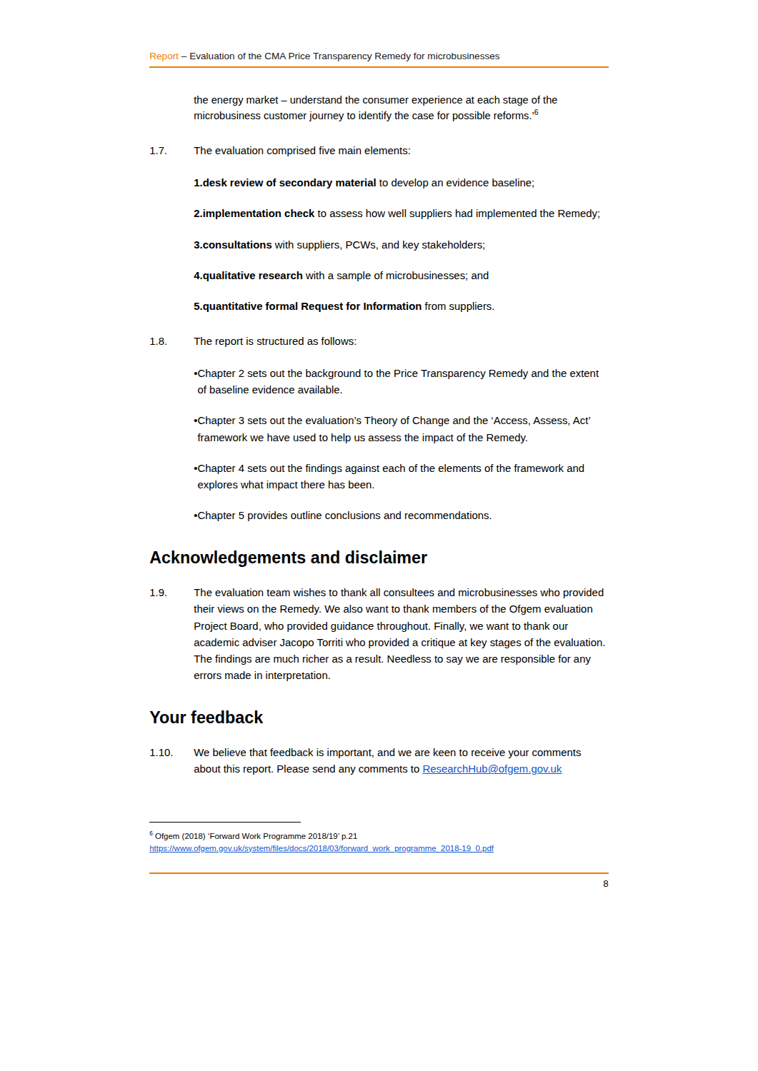Report – Evaluation of the CMA Price Transparency Remedy for microbusinesses
the energy market – understand the consumer experience at each stage of the microbusiness customer journey to identify the case for possible reforms.’6
1.7.
The evaluation comprised five main elements:
1.
desk review of secondary material to develop an evidence baseline;
2.
implementation check to assess how well suppliers had implemented the Remedy;
3.
consultations with suppliers, PCWs, and key stakeholders;
4.
qualitative research with a sample of microbusinesses; and
5.
quantitative formal Request for Information from suppliers.
1.8.
The report is structured as follows:
•
Chapter 2 sets out the background to the Price Transparency Remedy and the extent of baseline evidence available.
•
Chapter 3 sets out the evaluation’s Theory of Change and the ‘Access, Assess, Act’ framework we have used to help us assess the impact of the Remedy.
•
Chapter 4 sets out the findings against each of the elements of the framework and explores what impact there has been.
•
Chapter 5 provides outline conclusions and recommendations.
Acknowledgements and disclaimer
1.9.
The evaluation team wishes to thank all consultees and microbusinesses who provided their views on the Remedy. We also want to thank members of the Ofgem evaluation Project Board, who provided guidance throughout. Finally, we want to thank our academic adviser Jacopo Torriti who provided a critique at key stages of the evaluation. The findings are much richer as a result. Needless to say we are responsible for any errors made in interpretation.
Your feedback
1.10.
We believe that feedback is important, and we are keen to receive your comments about this report. Please send any comments to ResearchHub@ofgem.gov.uk
6 Ofgem (2018) ‘Forward Work Programme 2018/19’ p.21
https://www.ofgem.gov.uk/system/files/docs/2018/03/forward_work_programme_2018-19_0.pdf
8